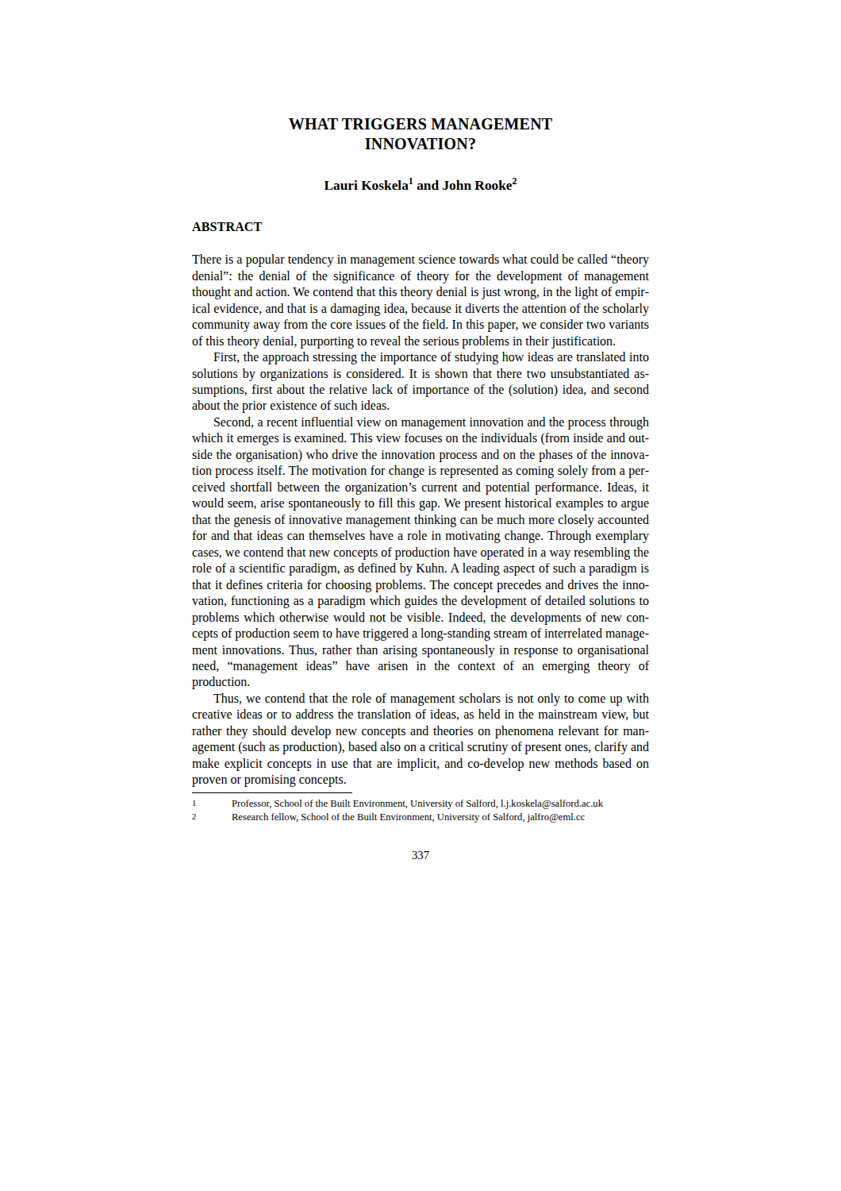What Triggers Management
Innovation?
Lauri Koskela1 and John Rooke2
Abstract
There is a popular tendency in management science towards what could be called “theory denial”: the denial of the significance of theory for the development of management thought and action. We contend that this theory denial is just wrong, in the light of empirical evidence, and that is a damaging idea, because it diverts the attention of the scholarly community away from the core issues of the field. In this paper, we consider two variants of this theory denial, purporting to reveal the serious problems in their justification.
First, the approach stressing the importance of studying how ideas are translated into solutions by organizations is considered. It is shown that there two unsubstantiated assumptions, first about the relative lack of importance of the (solution) idea, and second about the prior existence of such ideas.
Second, a recent influential view on management innovation and the process through which it emerges is examined. This view focuses on the individuals (from inside and outside the organisation) who drive the innovation process and on the phases of the innovation process itself. The motivation for change is represented as coming solely from a perceived shortfall between the organization’s current and potential performance. Ideas, it would seem, arise spontaneously to fill this gap. We present historical examples to argue that the genesis of innovative management thinking can be much more closely accounted for and that ideas can themselves have a role in motivating change. Through exemplary cases, we contend that new concepts of production have operated in a way resembling the role of a scientific paradigm, as defined by Kuhn. A leading aspect of such a paradigm is that it defines criteria for choosing problems. The concept precedes and drives the innovation, functioning as a paradigm which guides the development of detailed solutions to problems which otherwise would not be visible. Indeed, the developments of new concepts of production seem to have triggered a long-standing stream of interrelated management innovations. Thus, rather than arising spontaneously in response to organisational need, “management ideas” have arisen in the context of an emerging theory of production.
Thus, we contend that the role of management scholars is not only to come up with creative ideas or to address the translation of ideas, as held in the mainstream view, but rather they should develop new concepts and theories on phenomena relevant for management (such as production), based also on a critical scrutiny of present ones, clarify and make explicit concepts in use that are implicit, and co-develop new methods based on proven or promising concepts.
| 1 | Professor, School of the Built Environment, University of Salford, l.j.koskela@salford.ac.uk |
| 2 | Research fellow, School of the Built Environment, University of Salford, jalfro@eml.cc |
337